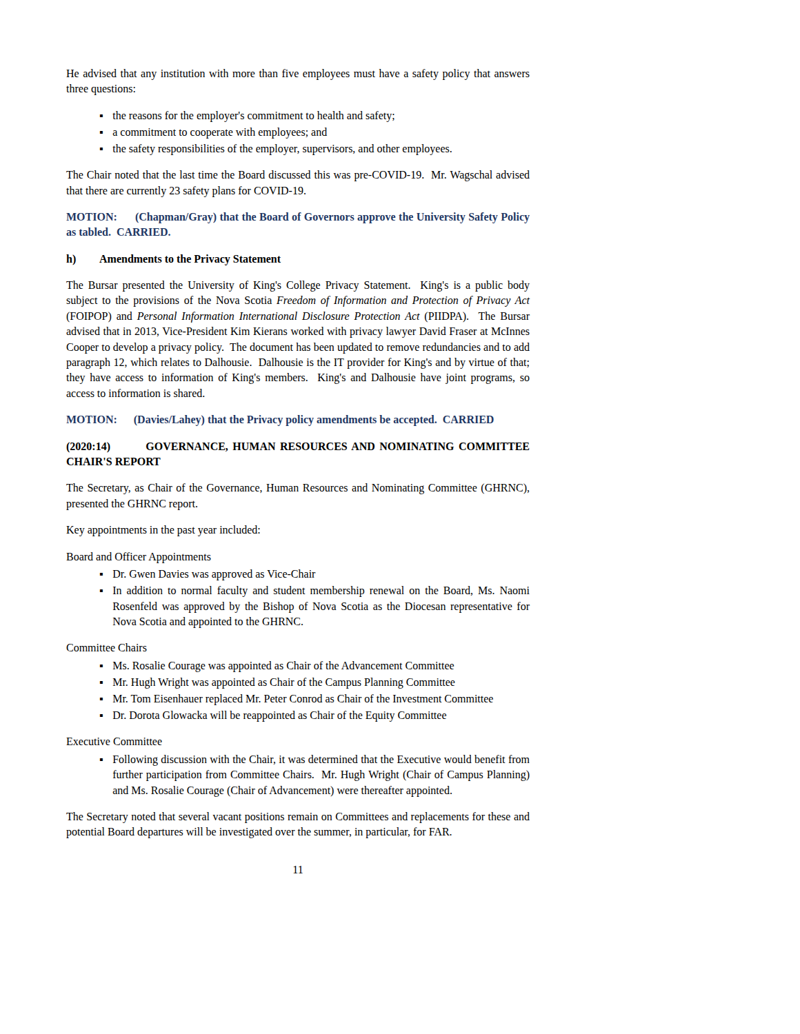He advised that any institution with more than five employees must have a safety policy that answers three questions:
the reasons for the employer's commitment to health and safety;
a commitment to cooperate with employees; and
the safety responsibilities of the employer, supervisors, and other employees.
The Chair noted that the last time the Board discussed this was pre-COVID-19. Mr. Wagschal advised that there are currently 23 safety plans for COVID-19.
MOTION: (Chapman/Gray) that the Board of Governors approve the University Safety Policy as tabled. CARRIED.
h) Amendments to the Privacy Statement
The Bursar presented the University of King's College Privacy Statement. King's is a public body subject to the provisions of the Nova Scotia Freedom of Information and Protection of Privacy Act (FOIPOP) and Personal Information International Disclosure Protection Act (PIIDPA). The Bursar advised that in 2013, Vice-President Kim Kierans worked with privacy lawyer David Fraser at McInnes Cooper to develop a privacy policy. The document has been updated to remove redundancies and to add paragraph 12, which relates to Dalhousie. Dalhousie is the IT provider for King's and by virtue of that; they have access to information of King's members. King's and Dalhousie have joint programs, so access to information is shared.
MOTION: (Davies/Lahey) that the Privacy policy amendments be accepted. CARRIED
(2020:14) GOVERNANCE, HUMAN RESOURCES AND NOMINATING COMMITTEE CHAIR'S REPORT
The Secretary, as Chair of the Governance, Human Resources and Nominating Committee (GHRNC), presented the GHRNC report.
Key appointments in the past year included:
Board and Officer Appointments
Dr. Gwen Davies was approved as Vice-Chair
In addition to normal faculty and student membership renewal on the Board, Ms. Naomi Rosenfeld was approved by the Bishop of Nova Scotia as the Diocesan representative for Nova Scotia and appointed to the GHRNC.
Committee Chairs
Ms. Rosalie Courage was appointed as Chair of the Advancement Committee
Mr. Hugh Wright was appointed as Chair of the Campus Planning Committee
Mr. Tom Eisenhauer replaced Mr. Peter Conrod as Chair of the Investment Committee
Dr. Dorota Glowacka will be reappointed as Chair of the Equity Committee
Executive Committee
Following discussion with the Chair, it was determined that the Executive would benefit from further participation from Committee Chairs. Mr. Hugh Wright (Chair of Campus Planning) and Ms. Rosalie Courage (Chair of Advancement) were thereafter appointed.
The Secretary noted that several vacant positions remain on Committees and replacements for these and potential Board departures will be investigated over the summer, in particular, for FAR.
11